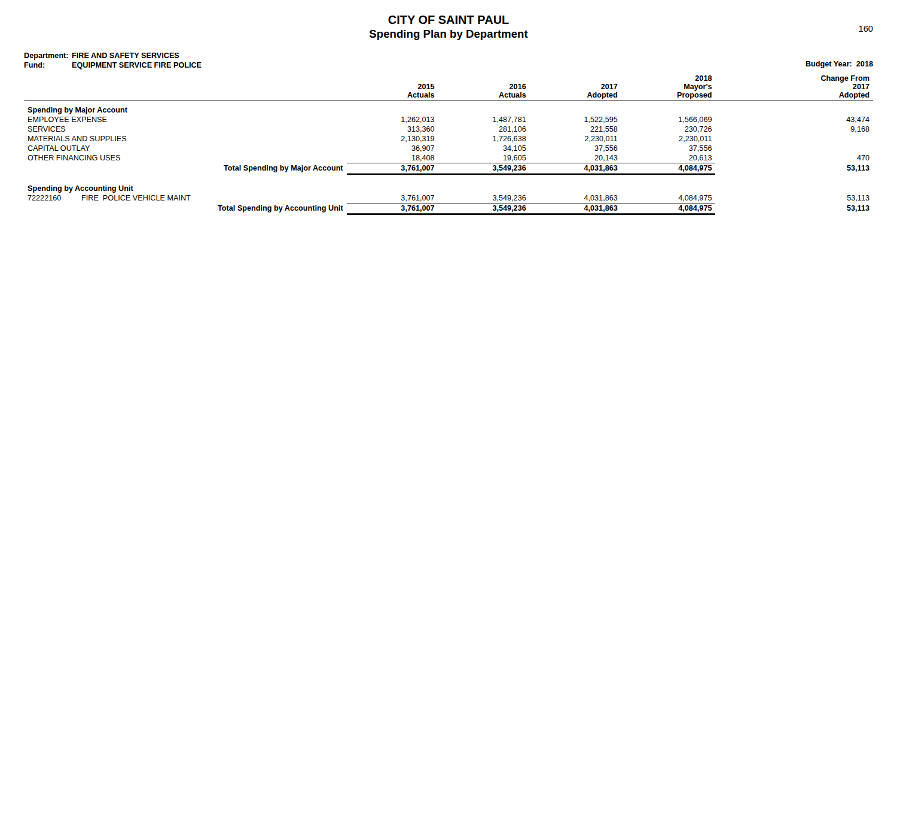160
CITY OF SAINT PAUL
Spending Plan by Department
Department: FIRE AND SAFETY SERVICES
Fund: EQUIPMENT SERVICE FIRE POLICE
Budget Year: 2018
| | 2015 Actuals | 2016 Actuals | 2017 Adopted | 2018 Mayor's Proposed | Change From 2017 Adopted |
| --- | --- | --- | --- | --- | --- |
| Spending by Major Account |
| EMPLOYEE EXPENSE | 1,262,013 | 1,487,781 | 1,522,595 | 1,566,069 | 43,474 |
| SERVICES | 313,360 | 281,106 | 221,558 | 230,726 | 9,168 |
| MATERIALS AND SUPPLIES | 2,130,319 | 1,726,638 | 2,230,011 | 2,230,011 | |
| CAPITAL OUTLAY | 36,907 | 34,105 | 37,556 | 37,556 | |
| OTHER FINANCING USES | 18,408 | 19,605 | 20,143 | 20,613 | 470 |
| Total Spending by Major Account | 3,761,007 | 3,549,236 | 4,031,863 | 4,084,975 | 53,113 |
| Spending by Accounting Unit |
| 72222160 FIRE POLICE VEHICLE MAINT | 3,761,007 | 3,549,236 | 4,031,863 | 4,084,975 | 53,113 |
| Total Spending by Accounting Unit | 3,761,007 | 3,549,236 | 4,031,863 | 4,084,975 | 53,113 |